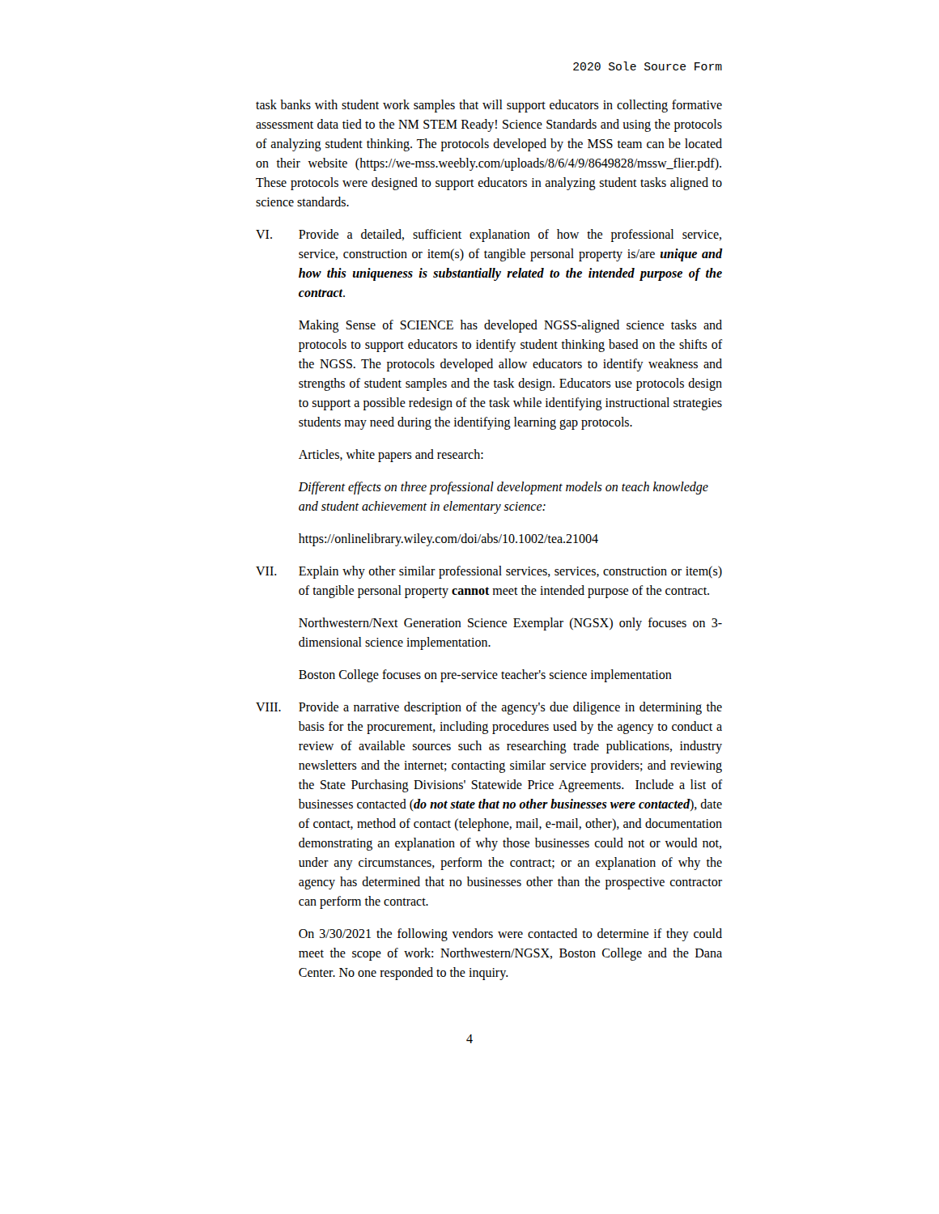2020 Sole Source Form
task banks with student work samples that will support educators in collecting formative assessment data tied to the NM STEM Ready! Science Standards and using the protocols of analyzing student thinking. The protocols developed by the MSS team can be located on their website (https://we-mss.weebly.com/uploads/8/6/4/9/8649828/mssw_flier.pdf). These protocols were designed to support educators in analyzing student tasks aligned to science standards.
VI.
Provide a detailed, sufficient explanation of how the professional service, service, construction or item(s) of tangible personal property is/are unique and how this uniqueness is substantially related to the intended purpose of the contract.
Making Sense of SCIENCE has developed NGSS-aligned science tasks and protocols to support educators to identify student thinking based on the shifts of the NGSS. The protocols developed allow educators to identify weakness and strengths of student samples and the task design. Educators use protocols design to support a possible redesign of the task while identifying instructional strategies students may need during the identifying learning gap protocols.
Articles, white papers and research:
Different effects on three professional development models on teach knowledge and student achievement in elementary science:
https://onlinelibrary.wiley.com/doi/abs/10.1002/tea.21004
VII.
Explain why other similar professional services, services, construction or item(s) of tangible personal property cannot meet the intended purpose of the contract.
Northwestern/Next Generation Science Exemplar (NGSX) only focuses on 3-dimensional science implementation.
Boston College focuses on pre-service teacher's science implementation
VIII.
Provide a narrative description of the agency's due diligence in determining the basis for the procurement, including procedures used by the agency to conduct a review of available sources such as researching trade publications, industry newsletters and the internet; contacting similar service providers; and reviewing the State Purchasing Divisions' Statewide Price Agreements. Include a list of businesses contacted (do not state that no other businesses were contacted), date of contact, method of contact (telephone, mail, e-mail, other), and documentation demonstrating an explanation of why those businesses could not or would not, under any circumstances, perform the contract; or an explanation of why the agency has determined that no businesses other than the prospective contractor can perform the contract.
On 3/30/2021 the following vendors were contacted to determine if they could meet the scope of work: Northwestern/NGSX, Boston College and the Dana Center. No one responded to the inquiry.
4